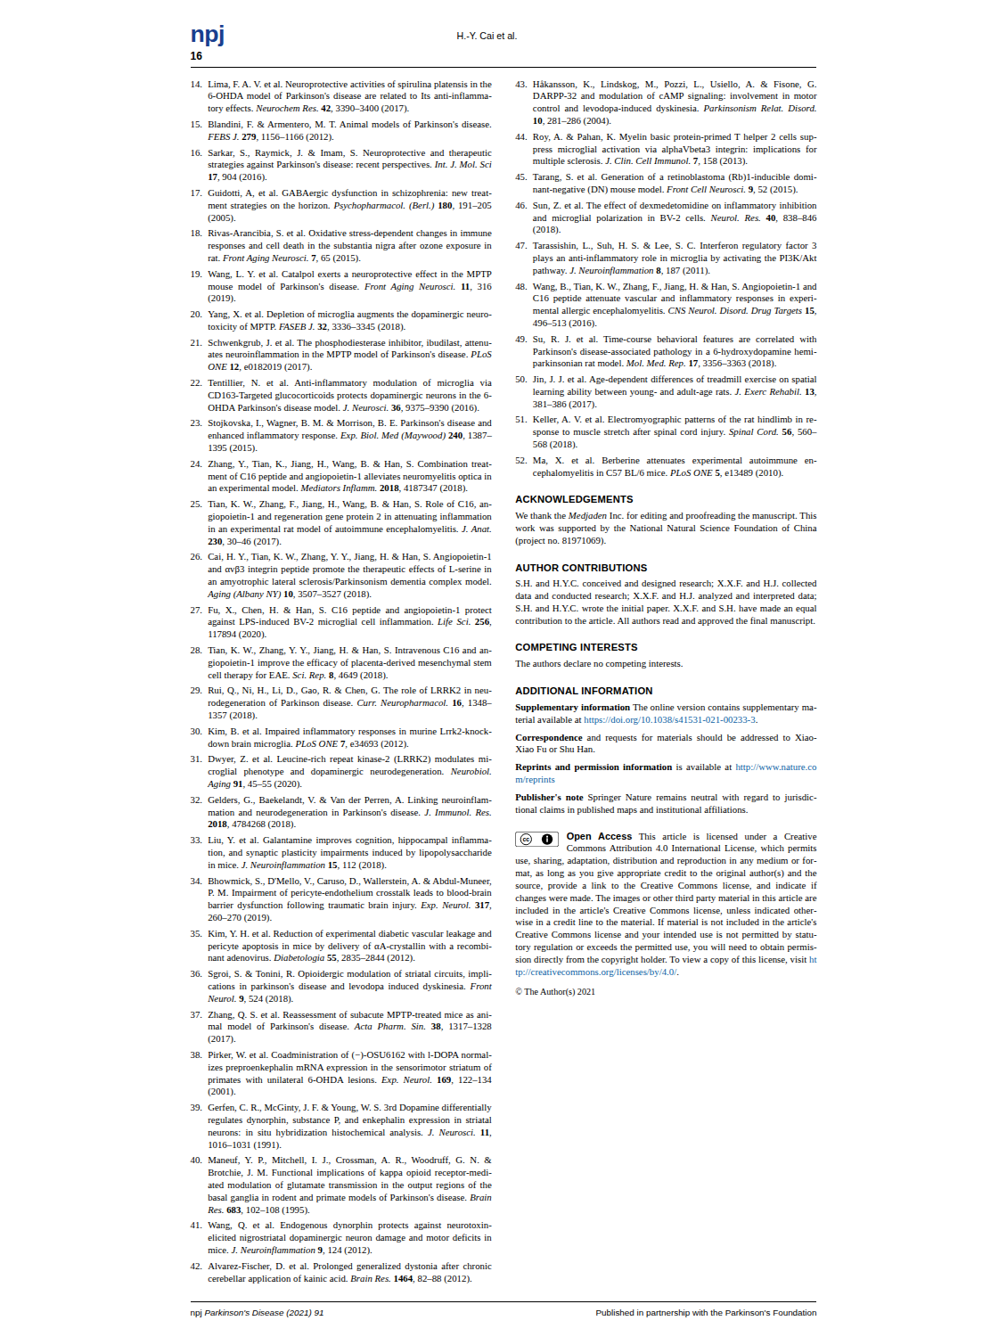npj
H.-Y. Cai et al.
16
Lima, F. A. V. et al. Neuroprotective activities of spirulina platensis in the 6-OHDA model of Parkinson's disease are related to Its anti-inflammatory effects. Neurochem Res. 42, 3390–3400 (2017).
Blandini, F. & Armentero, M. T. Animal models of Parkinson's disease. FEBS J. 279, 1156–1166 (2012).
Sarkar, S., Raymick, J. & Imam, S. Neuroprotective and therapeutic strategies against Parkinson's disease: recent perspectives. Int. J. Mol. Sci 17, 904 (2016).
Guidotti, A, et al. GABAergic dysfunction in schizophrenia: new treatment strategies on the horizon. Psychopharmacol. (Berl.) 180, 191–205 (2005).
Rivas-Arancibia, S. et al. Oxidative stress-dependent changes in immune responses and cell death in the substantia nigra after ozone exposure in rat. Front Aging Neurosci. 7, 65 (2015).
Wang, L. Y. et al. Catalpol exerts a neuroprotective effect in the MPTP mouse model of Parkinson's disease. Front Aging Neurosci. 11, 316 (2019).
Yang, X. et al. Depletion of microglia augments the dopaminergic neurotoxicity of MPTP. FASEB J. 32, 3336–3345 (2018).
Schwenkgrub, J. et al. The phosphodiesterase inhibitor, ibudilast, attenuates neuroinflammation in the MPTP model of Parkinson's disease. PLoS ONE 12, e0182019 (2017).
Tentillier, N. et al. Anti-inflammatory modulation of microglia via CD163-Targeted glucocorticoids protects dopaminergic neurons in the 6-OHDA Parkinson's disease model. J. Neurosci. 36, 9375–9390 (2016).
Stojkovska, I., Wagner, B. M. & Morrison, B. E. Parkinson's disease and enhanced inflammatory response. Exp. Biol. Med (Maywood) 240, 1387–1395 (2015).
Zhang, Y., Tian, K., Jiang, H., Wang, B. & Han, S. Combination treatment of C16 peptide and angiopoietin-1 alleviates neuromyelitis optica in an experimental model. Mediators Inflamm. 2018, 4187347 (2018).
Tian, K. W., Zhang, F., Jiang, H., Wang, B. & Han, S. Role of C16, angiopoietin-1 and regeneration gene protein 2 in attenuating inflammation in an experimental rat model of autoimmune encephalomyelitis. J. Anat. 230, 30–46 (2017).
Cai, H. Y., Tian, K. W., Zhang, Y. Y., Jiang, H. & Han, S. Angiopoietin-1 and αvβ3 integrin peptide promote the therapeutic effects of L-serine in an amyotrophic lateral sclerosis/Parkinsonism dementia complex model. Aging (Albany NY) 10, 3507–3527 (2018).
Fu, X., Chen, H. & Han, S. C16 peptide and angiopoietin-1 protect against LPS-induced BV-2 microglial cell inflammation. Life Sci. 256, 117894 (2020).
Tian, K. W., Zhang, Y. Y., Jiang, H. & Han, S. Intravenous C16 and angiopoietin-1 improve the efficacy of placenta-derived mesenchymal stem cell therapy for EAE. Sci. Rep. 8, 4649 (2018).
Rui, Q., Ni, H., Li, D., Gao, R. & Chen, G. The role of LRRK2 in neurodegeneration of Parkinson disease. Curr. Neuropharmacol. 16, 1348–1357 (2018).
Kim, B. et al. Impaired inflammatory responses in murine Lrrk2-knockdown brain microglia. PLoS ONE 7, e34693 (2012).
Dwyer, Z. et al. Leucine-rich repeat kinase-2 (LRRK2) modulates microglial phenotype and dopaminergic neurodegeneration. Neurobiol. Aging 91, 45–55 (2020).
Gelders, G., Baekelandt, V. & Van der Perren, A. Linking neuroinflammation and neurodegeneration in Parkinson's disease. J. Immunol. Res. 2018, 4784268 (2018).
Liu, Y. et al. Galantamine improves cognition, hippocampal inflammation, and synaptic plasticity impairments induced by lipopolysaccharide in mice. J. Neuroinflammation 15, 112 (2018).
Bhowmick, S., D'Mello, V., Caruso, D., Wallerstein, A. & Abdul-Muneer, P. M. Impairment of pericyte-endothelium crosstalk leads to blood-brain barrier dysfunction following traumatic brain injury. Exp. Neurol. 317, 260–270 (2019).
Kim, Y. H. et al. Reduction of experimental diabetic vascular leakage and pericyte apoptosis in mice by delivery of αA-crystallin with a recombinant adenovirus. Diabetologia 55, 2835–2844 (2012).
Sgroi, S. & Tonini, R. Opioidergic modulation of striatal circuits, implications in parkinson's disease and levodopa induced dyskinesia. Front Neurol. 9, 524 (2018).
Zhang, Q. S. et al. Reassessment of subacute MPTP-treated mice as animal model of Parkinson's disease. Acta Pharm. Sin. 38, 1317–1328 (2017).
Pirker, W. et al. Coadministration of (−)-OSU6162 with l-DOPA normalizes preproenkephalin mRNA expression in the sensorimotor striatum of primates with unilateral 6-OHDA lesions. Exp. Neurol. 169, 122–134 (2001).
Gerfen, C. R., McGinty, J. F. & Young, W. S. 3rd Dopamine differentially regulates dynorphin, substance P, and enkephalin expression in striatal neurons: in situ hybridization histochemical analysis. J. Neurosci. 11, 1016–1031 (1991).
Maneuf, Y. P., Mitchell, I. J., Crossman, A. R., Woodruff, G. N. & Brotchie, J. M. Functional implications of kappa opioid receptor-mediated modulation of glutamate transmission in the output regions of the basal ganglia in rodent and primate models of Parkinson's disease. Brain Res. 683, 102–108 (1995).
Wang, Q. et al. Endogenous dynorphin protects against neurotoxin-elicited nigrostriatal dopaminergic neuron damage and motor deficits in mice. J. Neuroinflammation 9, 124 (2012).
Alvarez-Fischer, D. et al. Prolonged generalized dystonia after chronic cerebellar application of kainic acid. Brain Res. 1464, 82–88 (2012).
Håkansson, K., Lindskog, M., Pozzi, L., Usiello, A. & Fisone, G. DARPP-32 and modulation of cAMP signaling: involvement in motor control and levodopa-induced dyskinesia. Parkinsonism Relat. Disord. 10, 281–286 (2004).
Roy, A. & Pahan, K. Myelin basic protein-primed T helper 2 cells suppress microglial activation via alphaVbeta3 integrin: implications for multiple sclerosis. J. Clin. Cell Immunol. 7, 158 (2013).
Tarang, S. et al. Generation of a retinoblastoma (Rb)1-inducible dominant-negative (DN) mouse model. Front Cell Neurosci. 9, 52 (2015).
Sun, Z. et al. The effect of dexmedetomidine on inflammatory inhibition and microglial polarization in BV-2 cells. Neurol. Res. 40, 838–846 (2018).
Tarassishin, L., Suh, H. S. & Lee, S. C. Interferon regulatory factor 3 plays an anti-inflammatory role in microglia by activating the PI3K/Akt pathway. J. Neuroinflammation 8, 187 (2011).
Wang, B., Tian, K. W., Zhang, F., Jiang, H. & Han, S. Angiopoietin-1 and C16 peptide attenuate vascular and inflammatory responses in experimental allergic encephalomyelitis. CNS Neurol. Disord. Drug Targets 15, 496–513 (2016).
Su, R. J. et al. Time-course behavioral features are correlated with Parkinson's disease-associated pathology in a 6-hydroxydopamine hemiparkinsonian rat model. Mol. Med. Rep. 17, 3356–3363 (2018).
Jin, J. J. et al. Age-dependent differences of treadmill exercise on spatial learning ability between young- and adult-age rats. J. Exerc Rehabil. 13, 381–386 (2017).
Keller, A. V. et al. Electromyographic patterns of the rat hindlimb in response to muscle stretch after spinal cord injury. Spinal Cord. 56, 560–568 (2018).
Ma, X. et al. Berberine attenuates experimental autoimmune encephalomyelitis in C57 BL/6 mice. PLoS ONE 5, e13489 (2010).
ACKNOWLEDGEMENTS
We thank the Medjaden Inc. for editing and proofreading the manuscript. This work was supported by the National Natural Science Foundation of China (project no. 81971069).
AUTHOR CONTRIBUTIONS
S.H. and H.Y.C. conceived and designed research; X.X.F. and H.J. collected data and conducted research; X.X.F. and H.J. analyzed and interpreted data; S.H. and H.Y.C. wrote the initial paper. X.X.F. and S.H. have made an equal contribution to the article. All authors read and approved the final manuscript.
COMPETING INTERESTS
The authors declare no competing interests.
ADDITIONAL INFORMATION
Supplementary information The online version contains supplementary material available at https://doi.org/10.1038/s41531-021-00233-3.
Correspondence and requests for materials should be addressed to Xiao-Xiao Fu or Shu Han.
Reprints and permission information is available at http://www.nature.com/reprints
Publisher's note Springer Nature remains neutral with regard to jurisdictional claims in published maps and institutional affiliations.
cc
Open Access This article is licensed under a Creative Commons Attribution 4.0 International License, which permits use, sharing, adaptation, distribution and reproduction in any medium or format, as long as you give appropriate credit to the original author(s) and the source, provide a link to the Creative Commons license, and indicate if changes were made. The images or other third party material in this article are included in the article's Creative Commons license, unless indicated otherwise in a credit line to the material. If material is not included in the article's Creative Commons license and your intended use is not permitted by statutory regulation or exceeds the permitted use, you will need to obtain permission directly from the copyright holder. To view a copy of this license, visit http://creativecommons.org/licenses/by/4.0/.
© The Author(s) 2021
npj Parkinson's Disease (2021) 91
Published in partnership with the Parkinson's Foundation